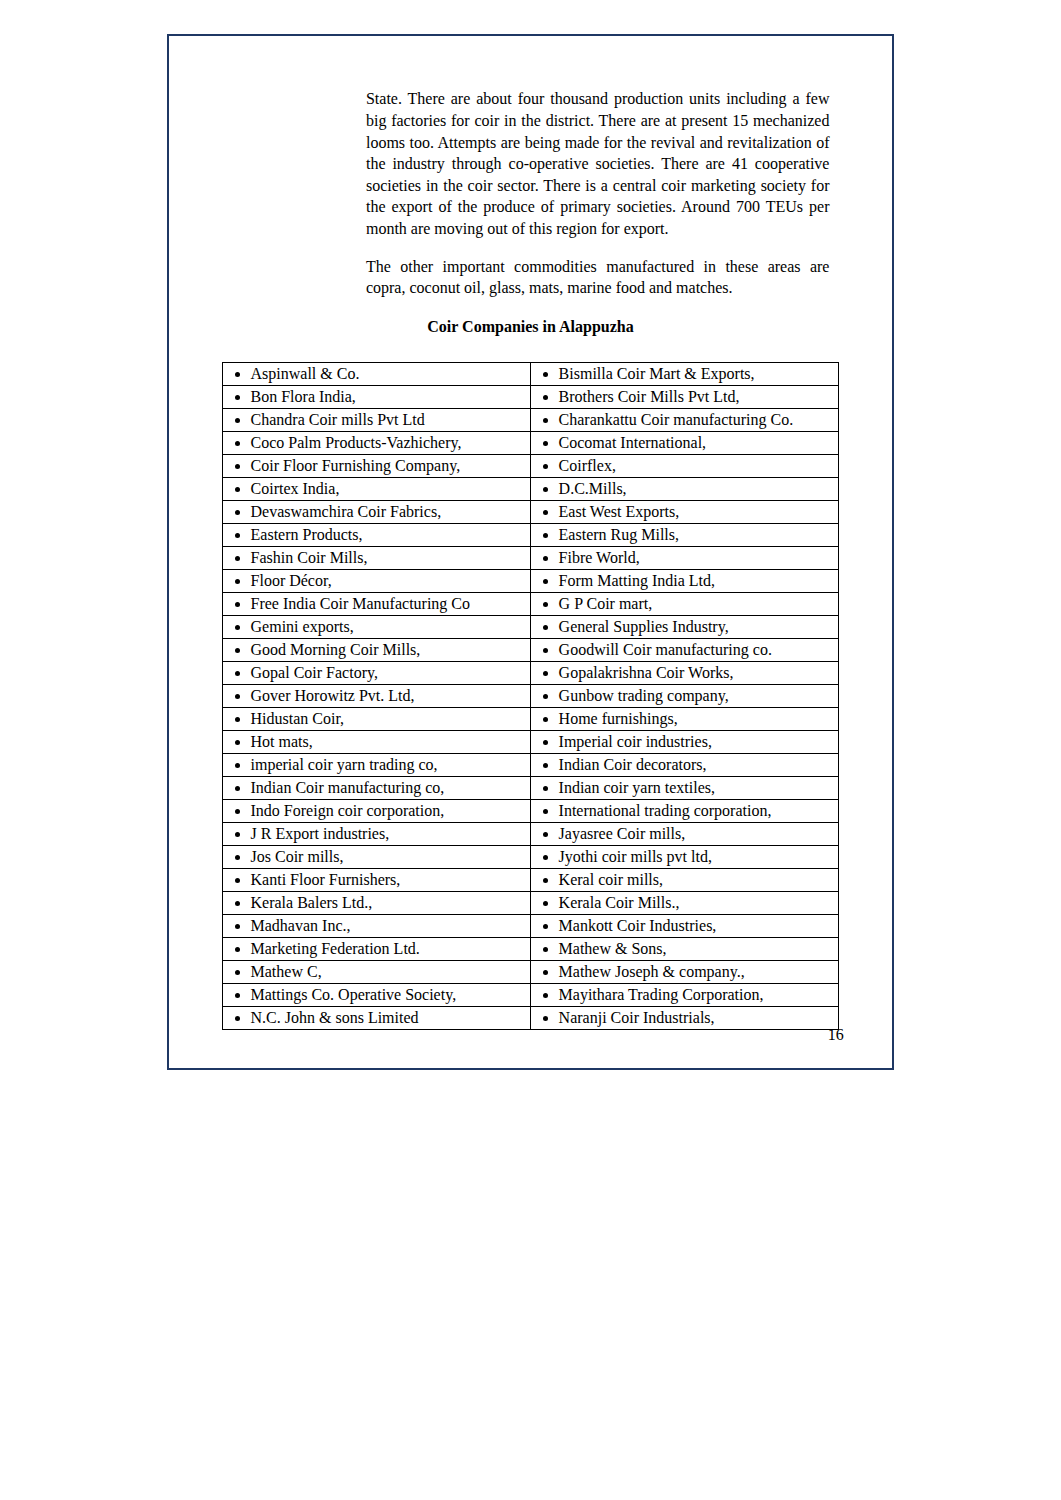State. There are about four thousand production units including a few big factories for coir in the district. There are at present 15 mechanized looms too. Attempts are being made for the revival and revitalization of the industry through co-operative societies. There are 41 cooperative societies in the coir sector. There is a central coir marketing society for the export of the produce of primary societies. Around 700 TEUs per month are moving out of this region for export.
The other important commodities manufactured in these areas are copra, coconut oil, glass, mats, marine food and matches.
Coir Companies in Alappuzha
| Aspinwall & Co. | Bismilla Coir Mart & Exports, |
| Bon Flora India, | Brothers Coir Mills Pvt Ltd, |
| Chandra Coir mills Pvt Ltd | Charankattu Coir manufacturing Co. |
| Coco Palm Products-Vazhichery, | Cocomat International, |
| Coir Floor Furnishing Company, | Coirflex, |
| Coirtex India, | D.C.Mills, |
| Devaswamchira Coir Fabrics, | East West Exports, |
| Eastern Products, | Eastern Rug Mills, |
| Fashin Coir Mills, | Fibre World, |
| Floor Décor, | Form Matting India Ltd, |
| Free India Coir Manufacturing Co | G P Coir mart, |
| Gemini exports, | General Supplies Industry, |
| Good Morning Coir Mills, | Goodwill Coir manufacturing co. |
| Gopal Coir Factory, | Gopalakrishna Coir Works, |
| Gover Horowitz Pvt. Ltd, | Gunbow trading company, |
| Hidustan Coir, | Home furnishings, |
| Hot mats, | Imperial coir industries, |
| imperial coir yarn trading co, | Indian Coir decorators, |
| Indian Coir manufacturing co, | Indian coir yarn textiles, |
| Indo Foreign coir corporation, | International trading corporation, |
| J R Export industries, | Jayasree Coir mills, |
| Jos Coir mills, | Jyothi coir mills pvt ltd, |
| Kanti Floor Furnishers, | Keral coir mills, |
| Kerala Balers Ltd., | Kerala Coir Mills., |
| Madhavan Inc., | Mankott Coir Industries, |
| Marketing Federation Ltd. | Mathew & Sons, |
| Mathew C, | Mathew Joseph & company., |
| Mattings Co. Operative Society, | Mayithara Trading Corporation, |
| N.C. John & sons Limited | Naranji Coir Industrials, |
16